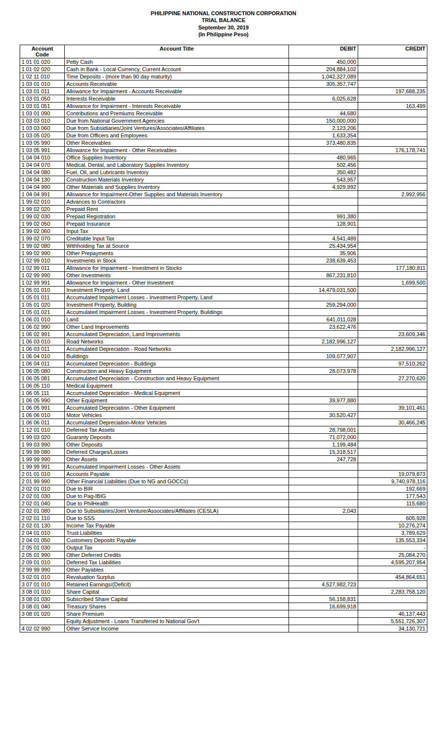PHILIPPINE NATIONAL CONSTRUCTION CORPORATION
TRIAL BALANCE
September 30, 2019
(In Philippine Peso)
| Account Code | Account Title | DEBIT | CREDIT |
| --- | --- | --- | --- |
| 1 01 01 020 | Petty Cash | 450,000 | |
| 1 01 02 020 | Cash in Bank - Local Currency, Current Account | 204,884,102 | |
| 1 02 11 010 | Time Deposits - (more than 90 day maturity) | 1,042,327,089 | |
| 1 03 01 010 | Accounts Receivable | 305,357,747 | |
| 1 03 01 011 | Allowance for Impairment - Accounts Receivable | | 197,688,235 |
| 1 03 01 050 | Interests Receivable | 6,025,628 | |
| 1 03 01 051 | Allowance for Impairment - Interests Receivable | | 163,499 |
| 1 03 01 090 | Contributions and Premiums Receivable | 44,680 | |
| 1 03 03 010 | Due from National Government Agencies | 150,000,000 | |
| 1 03 03 060 | Due from Subsidiaries/Joint Ventures/Associates/Affiliates | 2,123,206 | |
| 1 03 05 020 | Due from Officers and Employees | 1,633,354 | |
| 1 03 05 990 | Other Receivables | 373,480,835 | |
| 1 03 05 991 | Allowance for Impairment - Other Receivables | | 176,178,741 |
| 1 04 04 010 | Office Supplies Inventory | 480,965 | |
| 1 04 04 070 | Medical, Dental, and Laboratory Supplies Inventory | 502,456 | |
| 1 04 04 080 | Fuel, Oil, and Lubricants Inventory | 350,482 | |
| 1 04 04 130 | Construction Materials Inventory | 543,957 | |
| 1 04 04 990 | Other Materials and Supplies Inventory | 4,929,992 | |
| 1 04 04 991 | Allowance for Impairment-Other Supplies and Materials Inventory | | 2,992,956 |
| 1 99 02 010 | Advances to Contractors | | |
| 1 99 02 020 | Prepaid Rent | | |
| 1 99 02 030 | Prepaid Registration | 991,380 | |
| 1 99 02 050 | Prepaid Insurance | 128,901 | |
| 1 99 02 060 | Input Tax | | |
| 1 99 02 070 | Creditable Input Tax | 4,541,489 | |
| 1 99 02 080 | Withholding Tax at Source | 25,434,954 | |
| 1 99 02 990 | Other Prepayments | 35,906 | |
| 1 02 99 010 | Investments in Stock | 238,639,453 | |
| 1 02 99 011 | Allowance for Impairment - Investment in Stocks | | 177,180,811 |
| 1 02 99 990 | Other Investments | 867,231,810 | |
| 1 02 99 991 | Allowance for Impairment - Other Investment | | 1,699,500 |
| 1 05 01 010 | Investment Property, Land | 14,479,031,500 | |
| 1 05 01 011 | Accumulated Impairment Losses - Investment Property, Land | | |
| 1 05 01 020 | Investment Property, Building | 259,294,000 | |
| 1 05 01 021 | Accumulated Impairment Losses - Investment Property, Buildings | | |
| 1 06 01 010 | Land | 641,011,028 | |
| 1 06 02 990 | Other Land Improvements | 23,622,476 | |
| 1 06 02 991 | Accumulated Depreciation, Land Improvements | | 23,609,346 |
| 1 06 03 010 | Road Networks | 2,182,996,127 | |
| 1 06 03 011 | Accumulated Depreciation - Road Networks | | 2,182,996,127 |
| 1 06 04 010 | Buildings | 109,077,907 | |
| 1 06 04 011 | Accumulated Depreciation - Buildings | | 97,510,262 |
| 1 06 05 080 | Construction and Heavy Equipment | 28,073,978 | |
| 1 06 05 081 | Accumulated Depreciation - Construction and Heavy Equipment | | 27,270,620 |
| 1 06 05 110 | Medical Equipment | | |
| 1 06 05 111 | Accumulated Depreciation - Medical Equipment | | |
| 1 06 05 990 | Other Equipment | 39,977,880 | |
| 1 06 05 991 | Accumulated Depreciation - Other Equipment | | 39,101,461 |
| 1 06 06 010 | Motor Vehicles | 30,520,427 | |
| 1 06 06 011 | Accumulated Depreciation-Motor Vehicles | | 30,466,245 |
| 1 12 01 010 | Deferred Tax Assets | 28,798,001 | |
| 1 99 03 020 | Guaranty Deposits | 71,072,000 | |
| 1 99 03 990 | Other Deposits | 1,199,484 | |
| 1 99 99 080 | Deferred Charges/Losses | 15,318,517 | |
| 1 99 99 990 | Other Assets | 247,728 | |
| 1 99 99 991 | Accumulated Impairment Losses - Other Assets | | |
| 2 01 01 010 | Accounts Payable | | 19,079,873 |
| 2 01 99 990 | Other Financial Liabilities (Due to NG and GOCCs) | | 9,740,978,116 |
| 2 02 01 010 | Due to BIR | | 192,669 |
| 2 02 01 030 | Due to Pag-IBIG | | 177,543 |
| 2 02 01 040 | Due to PhilHealth | | 115,680 |
| 2 02 01 080 | Due to Subsidiaries/Joint Venture/Associates/Affiliates (CESLA) | 2,043 | |
| 2 02 01 110 | Due to SSS | | 605,928 |
| 2 02 01 130 | Income Tax Payable | | 10,276,274 |
| 2 04 01 010 | Trust Liabilities | | 3,789,629 |
| 2 04 01 050 | Customers Deposits Payable | | 135,553,334 |
| 2 05 01 030 | Output Tax | | - |
| 2 05 01 990 | Other Deferred Credits | | 25,084,270 |
| 2 09 01 010 | Deferred Tax Liabilities | | 4,595,207,954 |
| 2 99 99 990 | Other Payables | | - |
| 3 02 01 010 | Revaluation Surplus | | 454,864,651 |
| 3 07 01 010 | Retained Earnings/(Deficit) | 4,527,982,723 | |
| 3 08 01 010 | Share Capital | | 2,283,758,120 |
| 3 08 01 030 | Subscribed Share Capital | 56,158,831 | |
| 3 08 01 040 | Treasury Shares | 16,699,918 | |
| 3 08 01 020 | Share Premium | | 46,137,443 |
| | Equity Adjustment - Loans Transferred to National Gov't | | 5,551,726,307 |
| 4 02 02 990 | Other Service Income | | 34,130,721 |